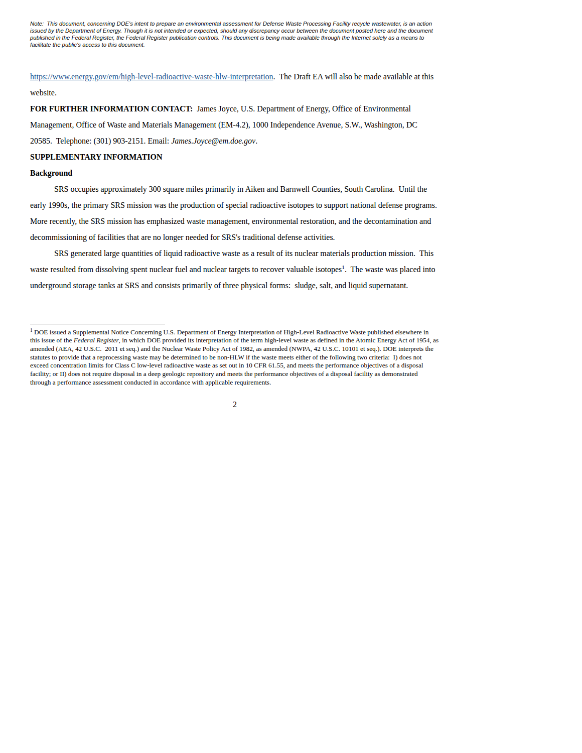Note: This document, concerning DOE's intent to prepare an environmental assessment for Defense Waste Processing Facility recycle wastewater, is an action issued by the Department of Energy. Though it is not intended or expected, should any discrepancy occur between the document posted here and the document published in the Federal Register, the Federal Register publication controls. This document is being made available through the Internet solely as a means to facilitate the public's access to this document.
https://www.energy.gov/em/high-level-radioactive-waste-hlw-interpretation. The Draft EA will also be made available at this website.
FOR FURTHER INFORMATION CONTACT: James Joyce, U.S. Department of Energy, Office of Environmental Management, Office of Waste and Materials Management (EM-4.2), 1000 Independence Avenue, S.W., Washington, DC 20585. Telephone: (301) 903-2151. Email: James.Joyce@em.doe.gov.
SUPPLEMENTARY INFORMATION
Background
SRS occupies approximately 300 square miles primarily in Aiken and Barnwell Counties, South Carolina. Until the early 1990s, the primary SRS mission was the production of special radioactive isotopes to support national defense programs. More recently, the SRS mission has emphasized waste management, environmental restoration, and the decontamination and decommissioning of facilities that are no longer needed for SRS's traditional defense activities.
SRS generated large quantities of liquid radioactive waste as a result of its nuclear materials production mission. This waste resulted from dissolving spent nuclear fuel and nuclear targets to recover valuable isotopes1. The waste was placed into underground storage tanks at SRS and consists primarily of three physical forms: sludge, salt, and liquid supernatant.
1 DOE issued a Supplemental Notice Concerning U.S. Department of Energy Interpretation of High-Level Radioactive Waste published elsewhere in this issue of the Federal Register, in which DOE provided its interpretation of the term high-level waste as defined in the Atomic Energy Act of 1954, as amended (AEA, 42 U.S.C. 2011 et seq.) and the Nuclear Waste Policy Act of 1982, as amended (NWPA, 42 U.S.C. 10101 et seq.). DOE interprets the statutes to provide that a reprocessing waste may be determined to be non-HLW if the waste meets either of the following two criteria: I) does not exceed concentration limits for Class C low-level radioactive waste as set out in 10 CFR 61.55, and meets the performance objectives of a disposal facility; or II) does not require disposal in a deep geologic repository and meets the performance objectives of a disposal facility as demonstrated through a performance assessment conducted in accordance with applicable requirements.
2